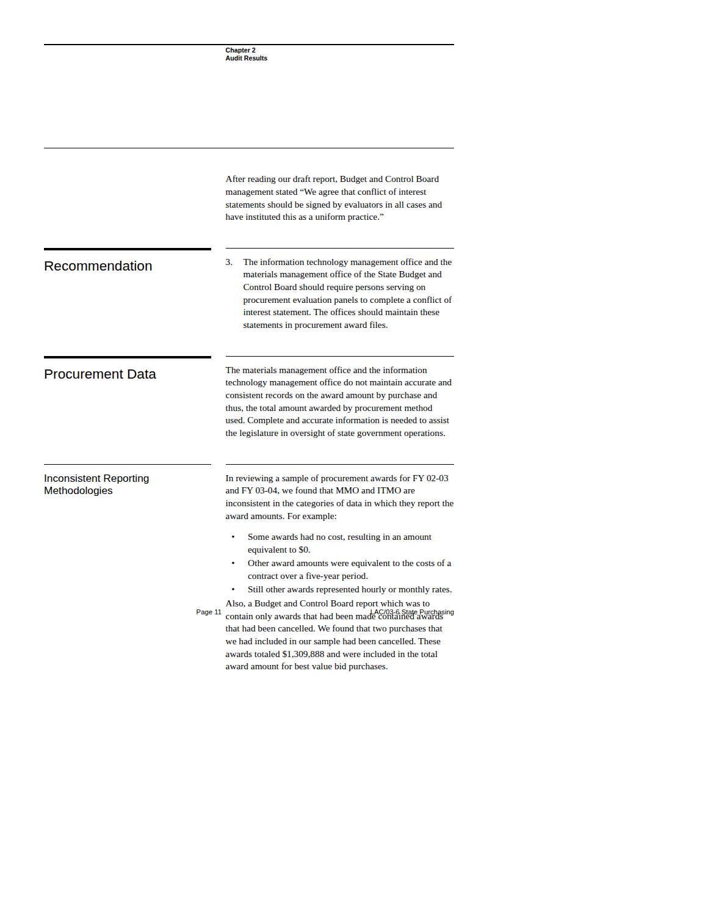Chapter 2
Audit Results
After reading our draft report, Budget and Control Board management stated “We agree that conflict of interest statements should be signed by evaluators in all cases and have instituted this as a uniform practice.”
Recommendation
3. The information technology management office and the materials management office of the State Budget and Control Board should require persons serving on procurement evaluation panels to complete a conflict of interest statement. The offices should maintain these statements in procurement award files.
Procurement Data
The materials management office and the information technology management office do not maintain accurate and consistent records on the award amount by purchase and thus, the total amount awarded by procurement method used. Complete and accurate information is needed to assist the legislature in oversight of state government operations.
Inconsistent Reporting Methodologies
In reviewing a sample of procurement awards for FY 02-03 and FY 03-04, we found that MMO and ITMO are inconsistent in the categories of data in which they report the award amounts. For example:
• Some awards had no cost, resulting in an amount equivalent to $0.
• Other award amounts were equivalent to the costs of a contract over a five-year period.
• Still other awards represented hourly or monthly rates.
Also, a Budget and Control Board report which was to contain only awards that had been made contained awards that had been cancelled. We found that two purchases that we had included in our sample had been cancelled. These awards totaled $1,309,888 and were included in the total award amount for best value bid purchases.
Page 11
LAC/03-6 State Purchasing